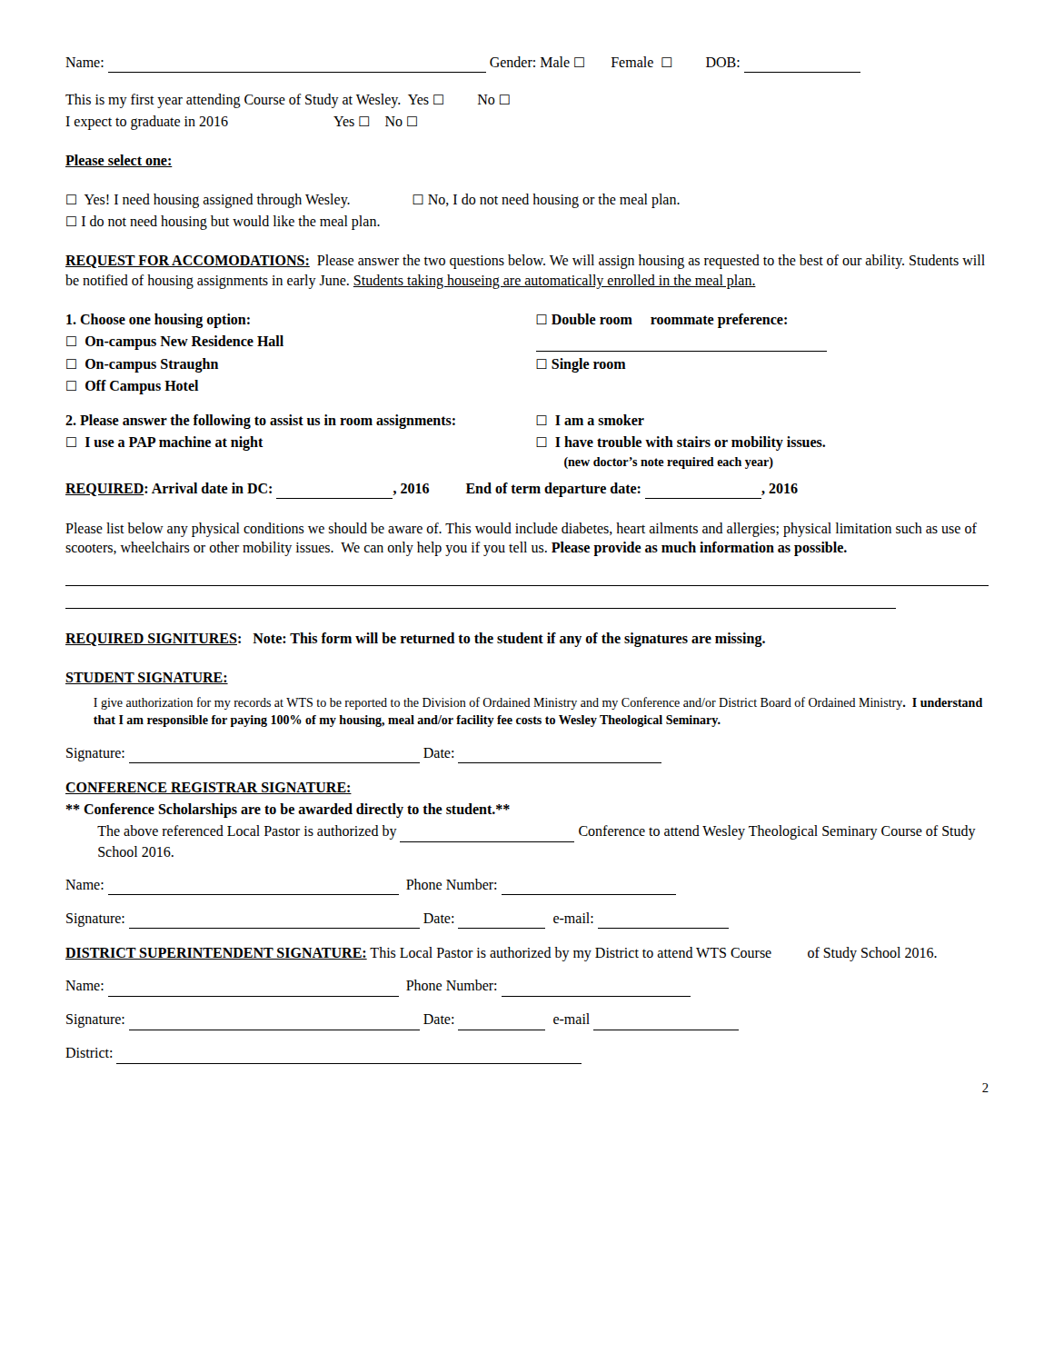Name: Gender: Male ☐ Female ☐ DOB:
This is my first year attending Course of Study at Wesley. Yes ☐ No ☐
I expect to graduate in 2016 Yes ☐ No ☐
Please select one:
☐ Yes! I need housing assigned through Wesley. ☐ No, I do not need housing or the meal plan.
☐ I do not need housing but would like the meal plan.
REQUEST FOR ACCOMODATIONS: Please answer the two questions below. We will assign housing as requested to the best of our ability. Students will be notified of housing assignments in early June. Students taking houseing are automatically enrolled in the meal plan.
1. Choose one housing option:
☐ On-campus New Residence Hall
☐ On-campus Straughn
☐ Off Campus Hotel
☐ Double room roommate preference:
☐ Single room
2. Please answer the following to assist us in room assignments:
☐ I use a PAP machine at night
☐ I am a smoker
☐ I have trouble with stairs or mobility issues.
(new doctor’s note required each year)
REQUIRED: Arrival date in DC: , 2016 End of term departure date: , 2016
Please list below any physical conditions we should be aware of. This would include diabetes, heart ailments and allergies; physical limitation such as use of scooters, wheelchairs or other mobility issues. We can only help you if you tell us. Please provide as much information as possible.
REQUIRED SIGNITURES: Note: This form will be returned to the student if any of the signatures are missing.
STUDENT SIGNATURE:
I give authorization for my records at WTS to be reported to the Division of Ordained Ministry and my Conference and/or District Board of Ordained Ministry. I understand that I am responsible for paying 100% of my housing, meal and/or facility fee costs to Wesley Theological Seminary.
Signature: Date:
CONFERENCE REGISTRAR SIGNATURE:
** Conference Scholarships are to be awarded directly to the student.**
The above referenced Local Pastor is authorized by Conference to attend Wesley Theological Seminary Course of Study School 2016.
Name: Phone Number:
Signature: Date: e-mail:
DISTRICT SUPERINTENDENT SIGNATURE: This Local Pastor is authorized by my District to attend WTS Course of Study School 2016.
Name: Phone Number:
Signature: Date: e-mail
District:
2